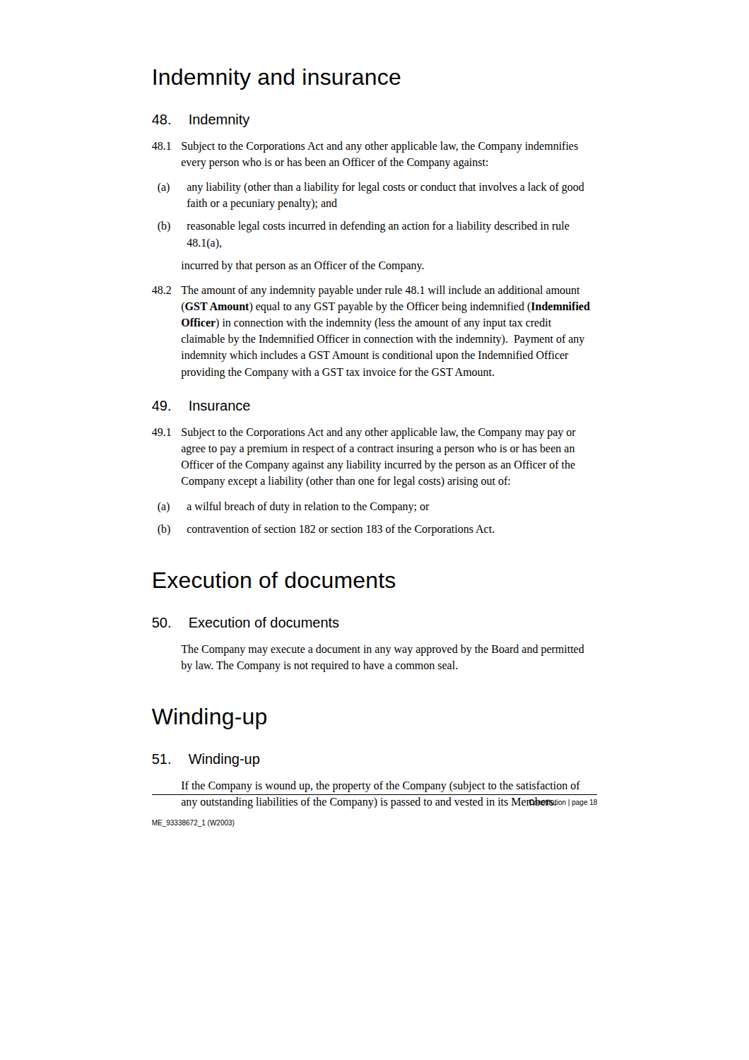Indemnity and insurance
48. Indemnity
48.1
Subject to the Corporations Act and any other applicable law, the Company indemnifies every person who is or has been an Officer of the Company against:
(a)
any liability (other than a liability for legal costs or conduct that involves a lack of good faith or a pecuniary penalty); and
(b)
reasonable legal costs incurred in defending an action for a liability described in rule 48.1(a),
incurred by that person as an Officer of the Company.
48.2
The amount of any indemnity payable under rule 48.1 will include an additional amount (GST Amount) equal to any GST payable by the Officer being indemnified (Indemnified Officer) in connection with the indemnity (less the amount of any input tax credit claimable by the Indemnified Officer in connection with the indemnity). Payment of any indemnity which includes a GST Amount is conditional upon the Indemnified Officer providing the Company with a GST tax invoice for the GST Amount.
49. Insurance
49.1
Subject to the Corporations Act and any other applicable law, the Company may pay or agree to pay a premium in respect of a contract insuring a person who is or has been an Officer of the Company against any liability incurred by the person as an Officer of the Company except a liability (other than one for legal costs) arising out of:
(a)
a wilful breach of duty in relation to the Company; or
(b)
contravention of section 182 or section 183 of the Corporations Act.
Execution of documents
50. Execution of documents
The Company may execute a document in any way approved by the Board and permitted by law. The Company is not required to have a common seal.
Winding-up
51. Winding-up
If the Company is wound up, the property of the Company (subject to the satisfaction of any outstanding liabilities of the Company) is passed to and vested in its Members.
Constitution | page 18
ME_93338672_1 (W2003)